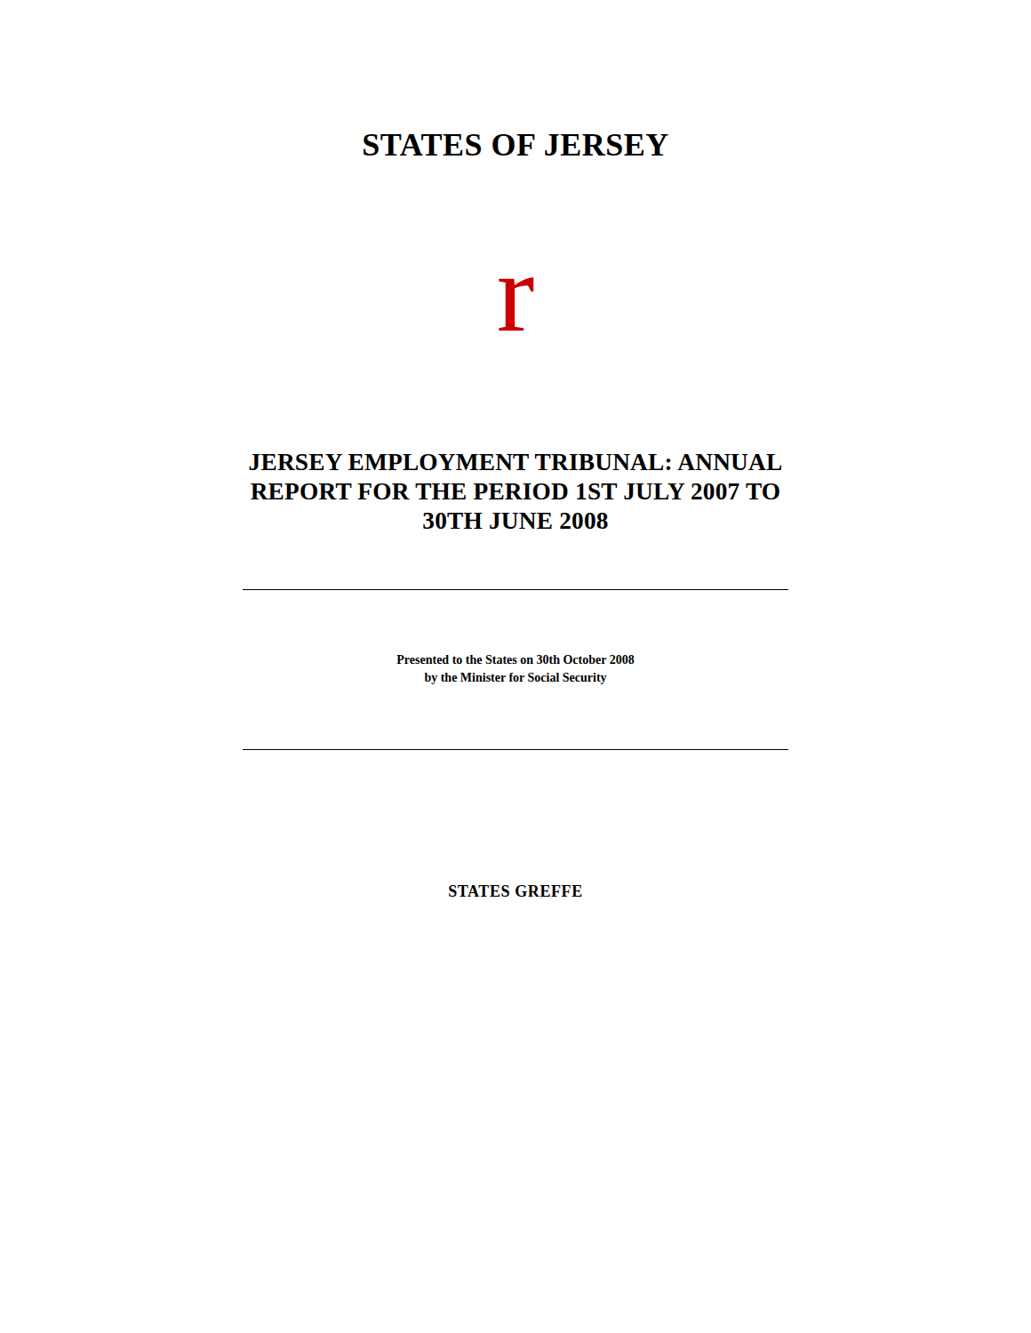STATES OF JERSEY
r
JERSEY EMPLOYMENT TRIBUNAL: ANNUAL REPORT FOR THE PERIOD 1ST JULY 2007 TO 30TH JUNE 2008
Presented to the States on 30th October 2008
by the Minister for Social Security
STATES GREFFE